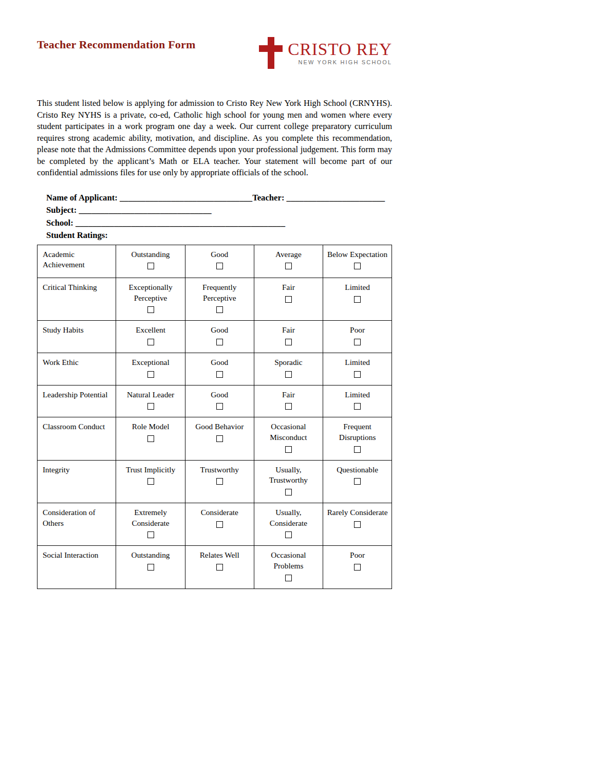CRISTO REY NEW YORK HIGH SCHOOL
Teacher Recommendation Form
This student listed below is applying for admission to Cristo Rey New York High School (CRNYHS). Cristo Rey NYHS is a private, co-ed, Catholic high school for young men and women where every student participates in a work program one day a week. Our current college preparatory curriculum requires strong academic ability, motivation, and discipline. As you complete this recommendation, please note that the Admissions Committee depends upon your professional judgement. This form may be completed by the applicant’s Math or ELA teacher. Your statement will become part of our confidential admissions files for use only by appropriate officials of the school.
Name of Applicant: _______________________________Teacher: _______________________
Subject: _______________________________
School: _________________________________________________
Student Ratings:
| Academic Achievement | Outstanding | Good | Average | Below Expectation |
| Critical Thinking | Exceptionally Perceptive | Frequently Perceptive | Fair | Limited |
| Study Habits | Excellent | Good | Fair | Poor |
| Work Ethic | Exceptional | Good | Sporadic | Limited |
| Leadership Potential | Natural Leader | Good | Fair | Limited |
| Classroom Conduct | Role Model | Good Behavior | Occasional Misconduct | Frequent Disruptions |
| Integrity | Trust Implicitly | Trustworthy | Usually, Trustworthy | Questionable |
| Consideration of Others | Extremely Considerate | Considerate | Usually, Considerate | Rarely Considerate |
| Social Interaction | Outstanding | Relates Well | Occasional Problems | Poor |